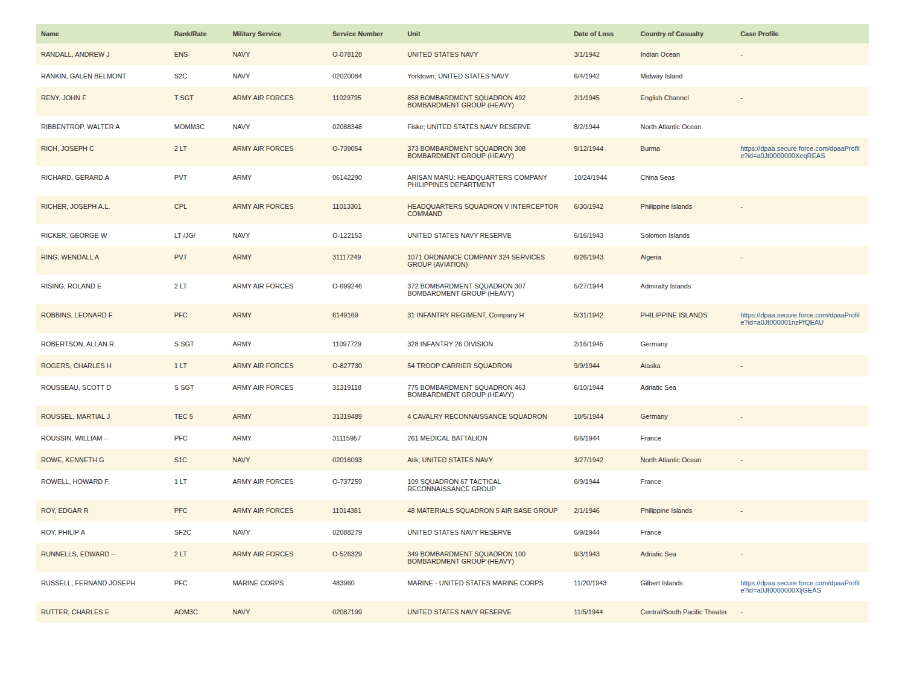| Name | Rank/Rate | Military Service | Service Number | Unit | Date of Loss | Country of Casualty | Case Profile |
| --- | --- | --- | --- | --- | --- | --- | --- |
| RANDALL, ANDREW J | ENS | NAVY | O-078128 | UNITED STATES NAVY | 3/1/1942 | Indian Ocean | - |
| RANKIN, GALEN BELMONT | S2C | NAVY | 02020084 | Yorktown; UNITED STATES NAVY | 6/4/1942 | Midway Island | |
| RENY, JOHN F | T SGT | ARMY AIR FORCES | 11029795 | 858 BOMBARDMENT SQUADRON 492 BOMBARDMENT GROUP (HEAVY) | 2/1/1945 | English Channel | - |
| RIBBENTROP, WALTER A | MOMM3C | NAVY | 02088348 | Fiske; UNITED STATES NAVY RESERVE | 8/2/1944 | North Atlantic Ocean | |
| RICH, JOSEPH C | 2 LT | ARMY AIR FORCES | O-739054 | 373 BOMBARDMENT SQUADRON 308 BOMBARDMENT GROUP (HEAVY) | 9/12/1944 | Burma | https://dpaa.secure.force.com/dpaaProfile?id=a0Jt0000000XeqREAS |
| RICHARD, GERARD A | PVT | ARMY | 06142290 | ARISAN MARU; HEADQUARTERS COMPANY PHILIPPINES DEPARTMENT | 10/24/1944 | China Seas | |
| RICHER, JOSEPH A.L. | CPL | ARMY AIR FORCES | 11013301 | HEADQUARTERS SQUADRON V INTERCEPTOR COMMAND | 6/30/1942 | Philippine Islands | - |
| RICKER, GEORGE W | LT /JG/ | NAVY | O-122153 | UNITED STATES NAVY RESERVE | 6/16/1943 | Solomon Islands | |
| RING, WENDALL A | PVT | ARMY | 31117249 | 1071 ORDNANCE COMPANY 324 SERVICES GROUP (AVIATION) | 6/26/1943 | Algeria | - |
| RISING, ROLAND E | 2 LT | ARMY AIR FORCES | O-699246 | 372 BOMBARDMENT SQUADRON 307 BOMBARDMENT GROUP (HEAVY) | 5/27/1944 | Admiralty Islands | |
| ROBBINS, LEONARD F | PFC | ARMY | 6149169 | 31 INFANTRY REGIMENT, Company H | 5/31/1942 | PHILIPPINE ISLANDS | https://dpaa.secure.force.com/dpaaProfile?id=a0Jt000001nzPfQEAU |
| ROBERTSON, ALLAN R. | S SGT | ARMY | 11097729 | 328 INFANTRY 26 DIVISION | 2/16/1945 | Germany | |
| ROGERS, CHARLES H | 1 LT | ARMY AIR FORCES | O-827730 | 54 TROOP CARRIER SQUADRON | 9/9/1944 | Alaska | - |
| ROUSSEAU, SCOTT D | S SGT | ARMY AIR FORCES | 31319118 | 775 BOMBARDMENT SQUADRON 463 BOMBARDMENT GROUP (HEAVY) | 6/10/1944 | Adriatic Sea | |
| ROUSSEL, MARTIAL J | TEC 5 | ARMY | 31319489 | 4 CAVALRY RECONNAISSANCE SQUADRON | 10/5/1944 | Germany | - |
| ROUSSIN, WILLIAM -- | PFC | ARMY | 31115957 | 261 MEDICAL BATTALION | 6/6/1944 | France | |
| ROWE, KENNETH G | S1C | NAVY | 02016093 | Atik; UNITED STATES NAVY | 3/27/1942 | North Atlantic Ocean | - |
| ROWELL, HOWARD F. | 1 LT | ARMY AIR FORCES | O-737259 | 109 SQUADRON 67 TACTICAL RECONNAISSANCE GROUP | 6/9/1944 | France | |
| ROY, EDGAR R | PFC | ARMY AIR FORCES | 11014381 | 48 MATERIALS SQUADRON 5 AIR BASE GROUP | 2/1/1946 | Philippine Islands | - |
| ROY, PHILIP A | SF2C | NAVY | 02088279 | UNITED STATES NAVY RESERVE | 6/9/1944 | France | |
| RUNNELLS, EDWARD -- | 2 LT | ARMY AIR FORCES | O-526329 | 349 BOMBARDMENT SQUADRON 100 BOMBARDMENT GROUP (HEAVY) | 9/3/1943 | Adriatic Sea | - |
| RUSSELL, FERNAND JOSEPH | PFC | MARINE CORPS | 483960 | MARINE - UNITED STATES MARINE CORPS | 11/20/1943 | Gilbert Islands | https://dpaa.secure.force.com/dpaaProfile?id=a0Jt0000000XljGEAS |
| RUTTER, CHARLES E | AOM3C | NAVY | 02087199 | UNITED STATES NAVY RESERVE | 11/5/1944 | Central/South Pacific Theater | - |